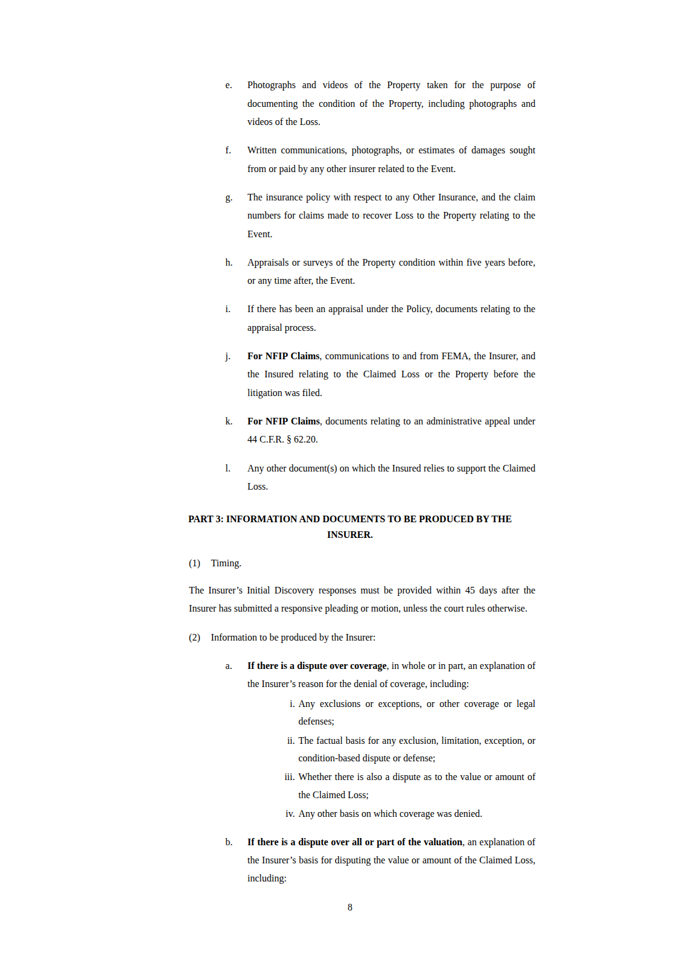e. Photographs and videos of the Property taken for the purpose of documenting the condition of the Property, including photographs and videos of the Loss.
f. Written communications, photographs, or estimates of damages sought from or paid by any other insurer related to the Event.
g. The insurance policy with respect to any Other Insurance, and the claim numbers for claims made to recover Loss to the Property relating to the Event.
h. Appraisals or surveys of the Property condition within five years before, or any time after, the Event.
i. If there has been an appraisal under the Policy, documents relating to the appraisal process.
j. For NFIP Claims, communications to and from FEMA, the Insurer, and the Insured relating to the Claimed Loss or the Property before the litigation was filed.
k. For NFIP Claims, documents relating to an administrative appeal under 44 C.F.R. § 62.20.
l. Any other document(s) on which the Insured relies to support the Claimed Loss.
PART 3: INFORMATION AND DOCUMENTS TO BE PRODUCED BY THE INSURER.
(1) Timing.
The Insurer’s Initial Discovery responses must be provided within 45 days after the Insurer has submitted a responsive pleading or motion, unless the court rules otherwise.
(2) Information to be produced by the Insurer:
a. If there is a dispute over coverage, in whole or in part, an explanation of the Insurer’s reason for the denial of coverage, including:
i. Any exclusions or exceptions, or other coverage or legal defenses;
ii. The factual basis for any exclusion, limitation, exception, or condition-based dispute or defense;
iii. Whether there is also a dispute as to the value or amount of the Claimed Loss;
iv. Any other basis on which coverage was denied.
b. If there is a dispute over all or part of the valuation, an explanation of the Insurer’s basis for disputing the value or amount of the Claimed Loss, including:
8